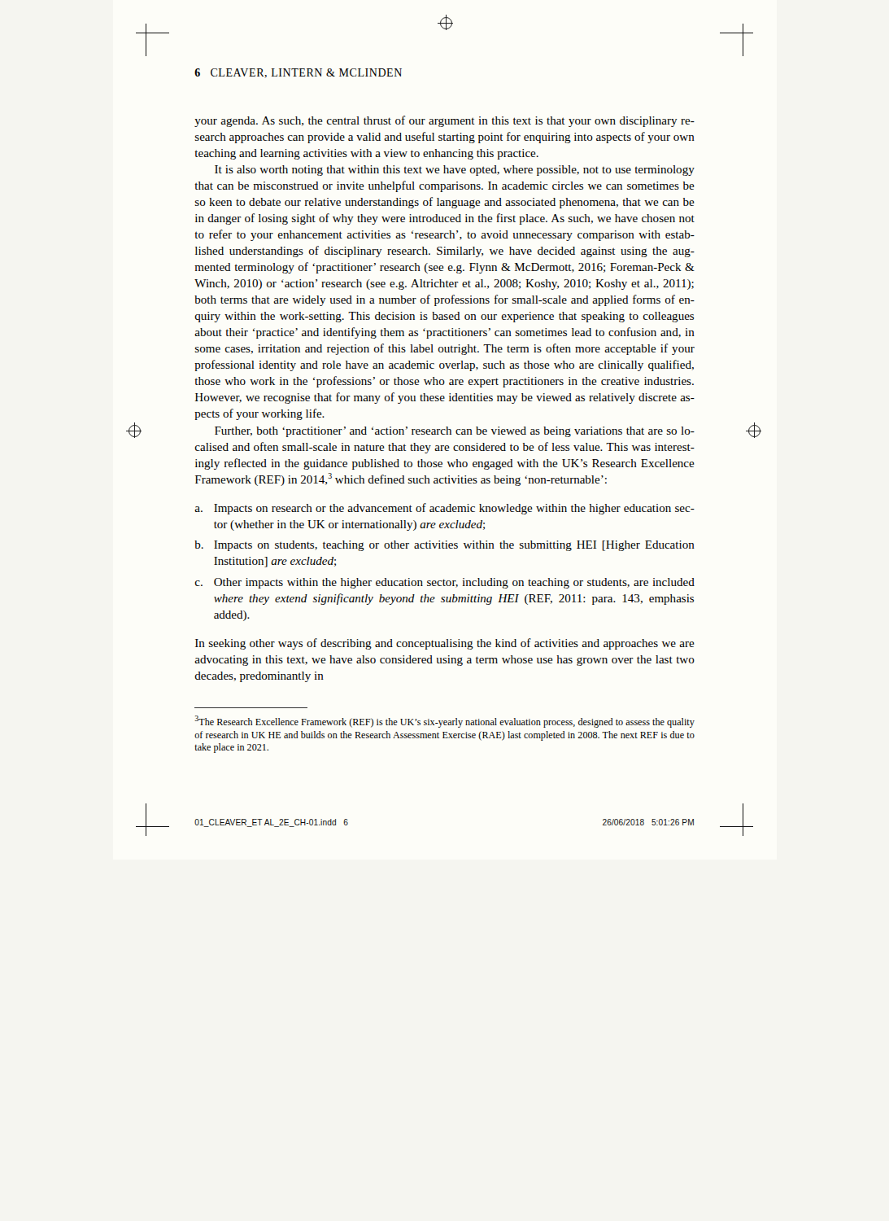6 CLEAVER, LINTERN & MCLINDEN
your agenda. As such, the central thrust of our argument in this text is that your own disciplinary research approaches can provide a valid and useful starting point for enquiring into aspects of your own teaching and learning activities with a view to enhancing this practice.
It is also worth noting that within this text we have opted, where possible, not to use terminology that can be misconstrued or invite unhelpful comparisons. In academic circles we can sometimes be so keen to debate our relative understandings of language and associated phenomena, that we can be in danger of losing sight of why they were introduced in the first place. As such, we have chosen not to refer to your enhancement activities as ‘research’, to avoid unnecessary comparison with established understandings of disciplinary research. Similarly, we have decided against using the augmented terminology of ‘practitioner’ research (see e.g. Flynn & McDermott, 2016; Foreman-Peck & Winch, 2010) or ‘action’ research (see e.g. Altrichter et al., 2008; Koshy, 2010; Koshy et al., 2011); both terms that are widely used in a number of professions for small-scale and applied forms of enquiry within the work-setting. This decision is based on our experience that speaking to colleagues about their ‘practice’ and identifying them as ‘practitioners’ can sometimes lead to confusion and, in some cases, irritation and rejection of this label outright. The term is often more acceptable if your professional identity and role have an academic overlap, such as those who are clinically qualified, those who work in the ‘professions’ or those who are expert practitioners in the creative industries. However, we recognise that for many of you these identities may be viewed as relatively discrete aspects of your working life.
Further, both ‘practitioner’ and ‘action’ research can be viewed as being variations that are so localised and often small-scale in nature that they are considered to be of less value. This was interestingly reflected in the guidance published to those who engaged with the UK’s Research Excellence Framework (REF) in 2014,3 which defined such activities as being ‘non-returnable’:
a. Impacts on research or the advancement of academic knowledge within the higher education sector (whether in the UK or internationally) are excluded;
b. Impacts on students, teaching or other activities within the submitting HEI [Higher Education Institution] are excluded;
c. Other impacts within the higher education sector, including on teaching or students, are included where they extend significantly beyond the submitting HEI (REF, 2011: para. 143, emphasis added).
In seeking other ways of describing and conceptualising the kind of activities and approaches we are advocating in this text, we have also considered using a term whose use has grown over the last two decades, predominantly in
3The Research Excellence Framework (REF) is the UK’s six-yearly national evaluation process, designed to assess the quality of research in UK HE and builds on the Research Assessment Exercise (RAE) last completed in 2008. The next REF is due to take place in 2021.
01_CLEAVER_ET AL_2E_CH-01.indd 6 26/06/2018 5:01:26 PM